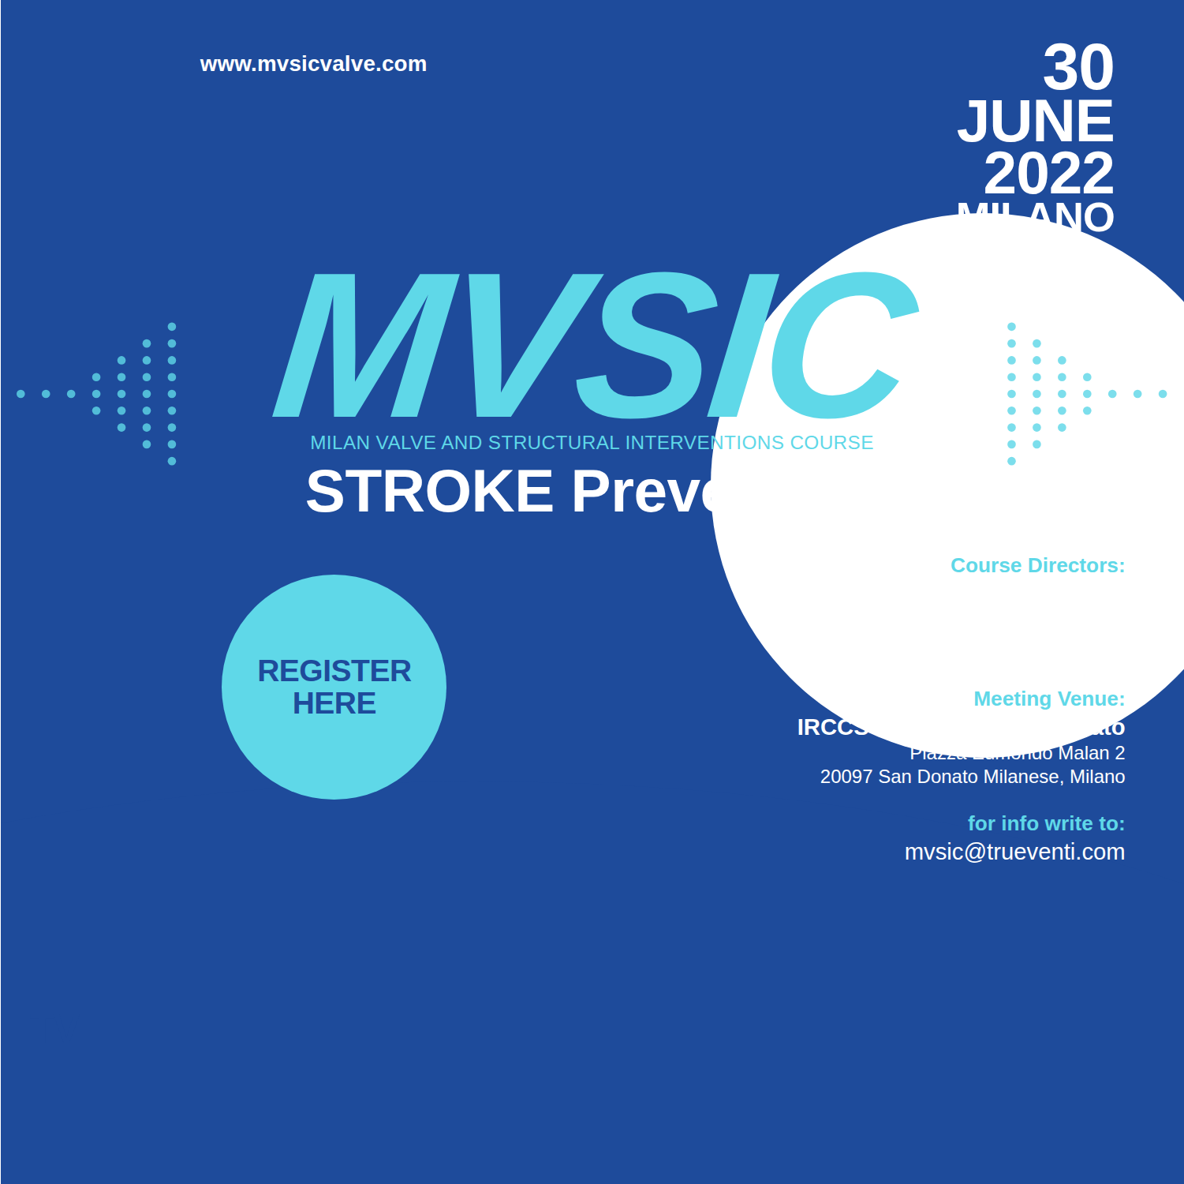www.mvsicvalve.com
30 JUNE 2022 MILANO
MVSIC
Milan Valve and Structural Interventions Course
STROKE Prevention
REGISTER
HERE
Course Directors:
Francesco Bedogni
Antonio Colombo
Bernhard Reimers
Meeting Venue:
IRCCS Policlinico San Donato
Piazza Edmondo Malan 2
20097 San Donato Milanese, Milano
for info write to:
mvsic@trueventi.com
Organizing
Secretariat:
TV
TRUEVENTI
Trueventi Srls
info@trueventi.com www.trueventi.com